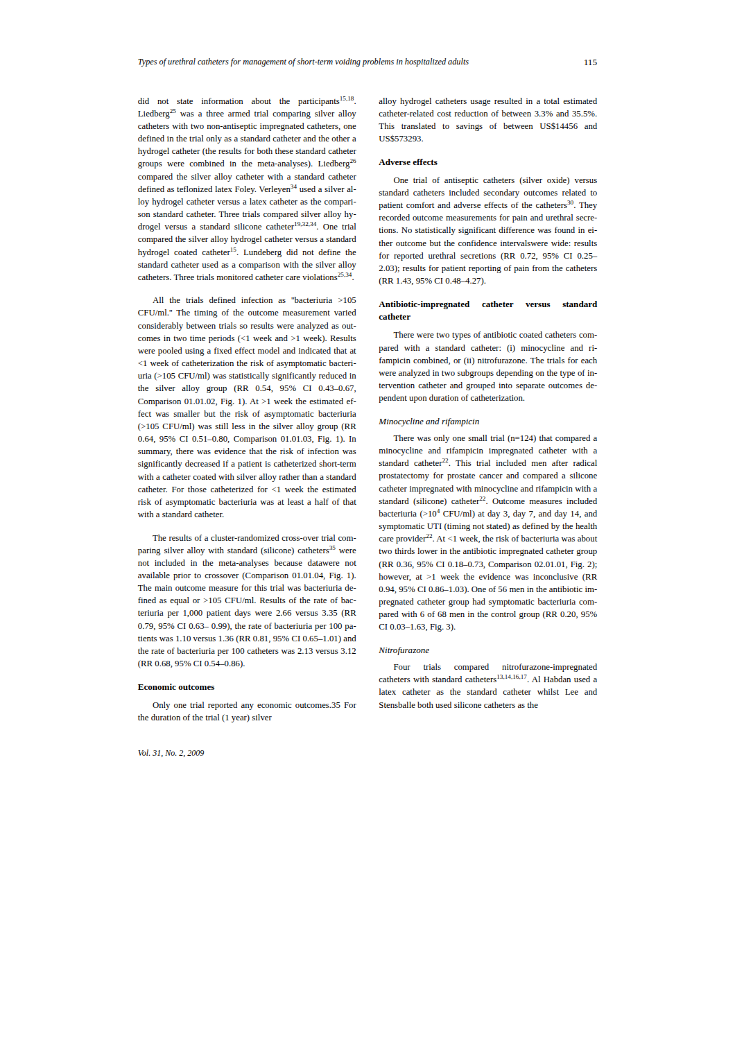Types of urethral catheters for management of short-term voiding problems in hospitalized adults 115
did not state information about the participants15,18. Liedberg25 was a three armed trial comparing silver alloy catheters with two non-antiseptic impregnated catheters, one defined in the trial only as a standard catheter and the other a hydrogel catheter (the results for both these standard catheter groups were combined in the meta-analyses). Liedberg26 compared the silver alloy catheter with a standard catheter defined as teflonized latex Foley. Verleyen34 used a silver alloy hydrogel catheter versus a latex catheter as the comparison standard catheter. Three trials compared silver alloy hydrogel versus a standard silicone catheter19,32,34. One trial compared the silver alloy hydrogel catheter versus a standard hydrogel coated catheter15. Lundeberg did not define the standard catheter used as a comparison with the silver alloy catheters. Three trials monitored catheter care violations25,34.
All the trials defined infection as ''bacteriuria >105 CFU/ml.'' The timing of the outcome measurement varied considerably between trials so results were analyzed as outcomes in two time periods (<1 week and >1 week). Results were pooled using a fixed effect model and indicated that at <1 week of catheterization the risk of asymptomatic bacteriuria (>105 CFU/ml) was statistically significantly reduced in the silver alloy group (RR 0.54, 95% CI 0.43–0.67, Comparison 01.01.02, Fig. 1). At >1 week the estimated effect was smaller but the risk of asymptomatic bacteriuria (>105 CFU/ml) was still less in the silver alloy group (RR 0.64, 95% CI 0.51–0.80, Comparison 01.01.03, Fig. 1). In summary, there was evidence that the risk of infection was significantly decreased if a patient is catheterized short-term with a catheter coated with silver alloy rather than a standard catheter. For those catheterized for <1 week the estimated risk of asymptomatic bacteriuria was at least a half of that with a standard catheter.
The results of a cluster-randomized cross-over trial comparing silver alloy with standard (silicone) catheters35 were not included in the meta-analyses because datawere not available prior to crossover (Comparison 01.01.04, Fig. 1). The main outcome measure for this trial was bacteriuria defined as equal or >105 CFU/ml. Results of the rate of bacteriuria per 1,000 patient days were 2.66 versus 3.35 (RR 0.79, 95% CI 0.63– 0.99), the rate of bacteriuria per 100 patients was 1.10 versus 1.36 (RR 0.81, 95% CI 0.65–1.01) and the rate of bacteriuria per 100 catheters was 2.13 versus 3.12 (RR 0.68, 95% CI 0.54–0.86).
Economic outcomes
Only one trial reported any economic outcomes.35 For the duration of the trial (1 year) silver
alloy hydrogel catheters usage resulted in a total estimated catheter-related cost reduction of between 3.3% and 35.5%. This translated to savings of between US$14456 and US$573293.
Adverse effects
One trial of antiseptic catheters (silver oxide) versus standard catheters included secondary outcomes related to patient comfort and adverse effects of the catheters30. They recorded outcome measurements for pain and urethral secretions. No statistically significant difference was found in either outcome but the confidence intervalswere wide: results for reported urethral secretions (RR 0.72, 95% CI 0.25–2.03); results for patient reporting of pain from the catheters (RR 1.43, 95% CI 0.48–4.27).
Antibiotic-impregnated catheter versus standard catheter
There were two types of antibiotic coated catheters compared with a standard catheter: (i) minocycline and rifampicin combined, or (ii) nitrofurazone. The trials for each were analyzed in two subgroups depending on the type of intervention catheter and grouped into separate outcomes dependent upon duration of catheterization.
Minocycline and rifampicin
There was only one small trial (n=124) that compared a minocycline and rifampicin impregnated catheter with a standard catheter22. This trial included men after radical prostatectomy for prostate cancer and compared a silicone catheter impregnated with minocycline and rifampicin with a standard (silicone) catheter22. Outcome measures included bacteriuria (>104 CFU/ml) at day 3, day 7, and day 14, and symptomatic UTI (timing not stated) as defined by the health care provider22. At <1 week, the risk of bacteriuria was about two thirds lower in the antibiotic impregnated catheter group (RR 0.36, 95% CI 0.18–0.73, Comparison 02.01.01, Fig. 2); however, at >1 week the evidence was inconclusive (RR 0.94, 95% CI 0.86–1.03). One of 56 men in the antibiotic impregnated catheter group had symptomatic bacteriuria compared with 6 of 68 men in the control group (RR 0.20, 95% CI 0.03–1.63, Fig. 3).
Nitrofurazone
Four trials compared nitrofurazone-impregnated catheters with standard catheters13,14,16,17. Al Habdan used a latex catheter as the standard catheter whilst Lee and Stensballe both used silicone catheters as the
Vol. 31, No. 2, 2009